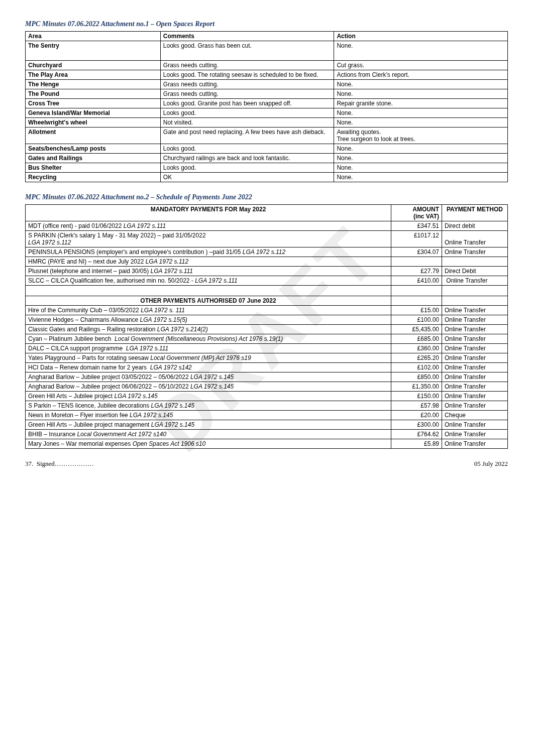DRAFT
MPC Minutes 07.06.2022 Attachment no.1 – Open Spaces Report
| Area | Comments | Action |
| --- | --- | --- |
| The Sentry | Looks good. Grass has been cut. | None. |
| Churchyard | Grass needs cutting. | Cut grass. |
| The Play Area | Looks good. The rotating seesaw is scheduled to be fixed. | Actions from Clerk’s report. |
| The Henge | Grass needs cutting. | None. |
| The Pound | Grass needs cutting. | None. |
| Cross Tree | Looks good. Granite post has been snapped off. | Repair granite stone. |
| Geneva Island/War Memorial | Looks good. | None. |
| Wheelwright's wheel | Not visited. | None. |
| Allotment | Gate and post need replacing. A few trees have ash dieback. | Awaiting quotes. Tree surgeon to look at trees. |
| Seats/benches/Lamp posts | Looks good. | None. |
| Gates and Railings | Churchyard railings are back and look fantastic. | None. |
| Bus Shelter | Looks good. | None. |
| Recycling | OK | None. |
MPC Minutes 07.06.2022 Attachment no.2 – Schedule of Payments June 2022
| MANDATORY PAYMENTS FOR May 2022 | AMOUNT (inc VAT) | PAYMENT METHOD |
| --- | --- | --- |
| MDT (office rent) - paid 01/06/2022 LGA 1972 s.111 | £347.51 | Direct debit |
| S PARKIN (Clerk's salary 1 May - 31 May 2022) – paid 31/05/2022 LGA 1972 s.112 | £1017.12 | Online Transfer |
| PENINSULA PENSIONS (employer's and employee's contribution ) –paid 31/05 LGA 1972 s.112 | £304.07 | Online Transfer |
| HMRC (PAYE and NI) – next due July 2022 LGA 1972 s.112 | | |
| Plusnet (telephone and internet – paid 30/05) LGA 1972 s.111 | £27.79 | Direct Debit |
| SLCC – CILCA Qualification fee, authorised min no. 50/2022 - LGA 1972 s.111 | £410.00 | Online Transfer |
| OTHER PAYMENTS AUTHORISED 07 June 2022 | | |
| Hire of the Community Club – 03/05/2022 LGA 1972 s. 111 | £15.00 | Online Transfer |
| Vivienne Hodges – Chairmans Allowance LGA 1972 s.15(5) | £100.00 | Online Transfer |
| Classic Gates and Railings – Railing restoration LGA 1972 s.214(2) | £5,435.00 | Online Transfer |
| Cyan – Platinum Jubilee bench Local Government (Miscellaneous Provisions) Act 1976 s.19(1) | £685.00 | Online Transfer |
| DALC – CILCA support programme LGA 1972 s.111 | £360.00 | Online Transfer |
| Yates Playground – Parts for rotating seesaw Local Government (MP) Act 1976 s19 | £265.20 | Online Transfer |
| HCI Data – Renew domain name for 2 years LGA 1972 s142 | £102.00 | Online Transfer |
| Angharad Barlow – Jubilee project 03/05/2022 – 05/06/2022 LGA 1972 s.145 | £850.00 | Online Transfer |
| Angharad Barlow – Jubilee project 06/06/2022 – 05/10/2022 LGA 1972 s.145 | £1,350.00 | Online Transfer |
| Green Hill Arts – Jubilee project LGA 1972 s.145 | £150.00 | Online Transfer |
| S Parkin – TENS licence, Jubilee decorations LGA 1972 s.145 | £57.98 | Online Transfer |
| News in Moreton – Flyer insertion fee LGA 1972 s.145 | £20.00 | Cheque |
| Green Hill Arts – Jubilee project management LGA 1972 s.145 | £300.00 | Online Transfer |
| BHIB – Insurance Local Government Act 1972 s140 | £764.62 | Online Transfer |
| Mary Jones – War memorial expenses Open Spaces Act 1906 s10 | £5.89 | Online Transfer |
37. Signed……………… 05 July 2022